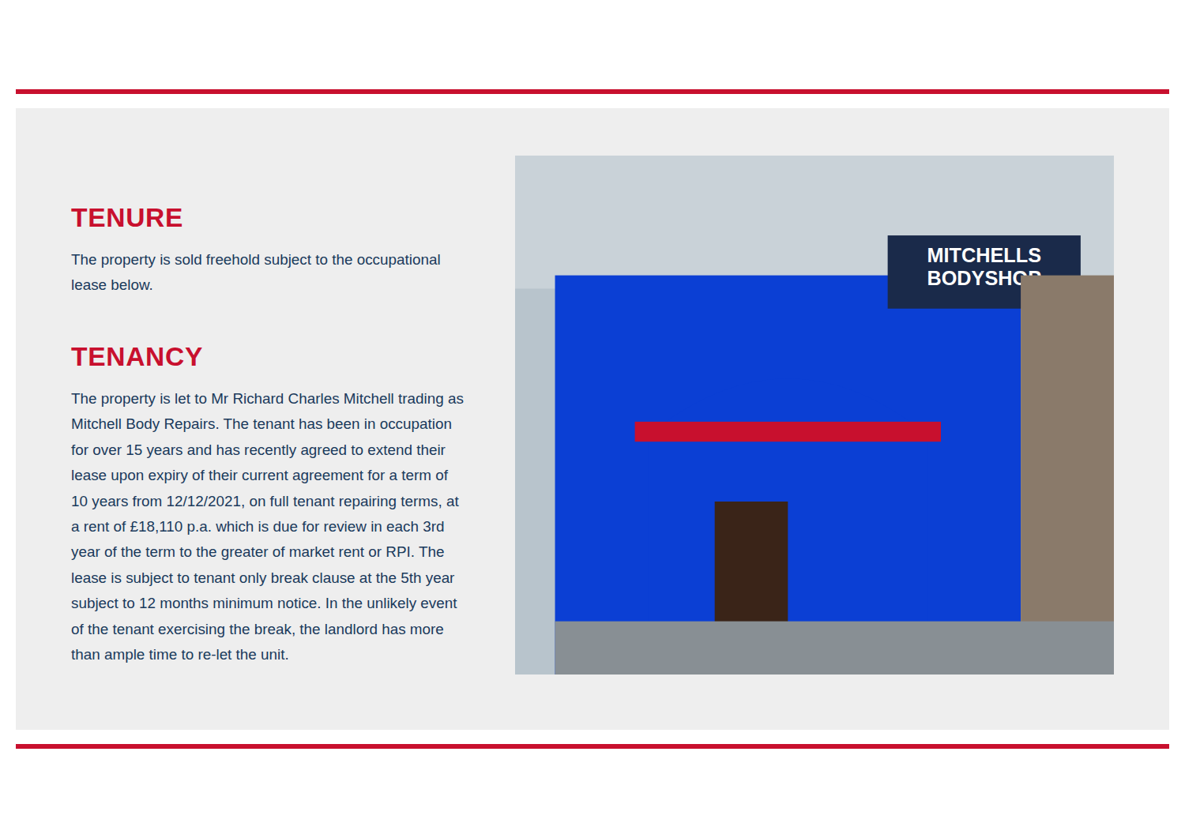TENURE
The property is sold freehold subject to the occupational lease below.
TENANCY
The property is let to Mr Richard Charles Mitchell trading as Mitchell Body Repairs. The tenant has been in occupation for over 15 years and has recently agreed to extend their lease upon expiry of their current agreement for a term of 10 years from 12/12/2021, on full tenant repairing terms, at a rent of £18,110 p.a. which is due for review in each 3rd year of the term to the greater of market rent or RPI. The lease is subject to tenant only break clause at the 5th year subject to 12 months minimum notice. In the unlikely event of the tenant exercising the break, the landlord has more than ample time to re-let the unit.